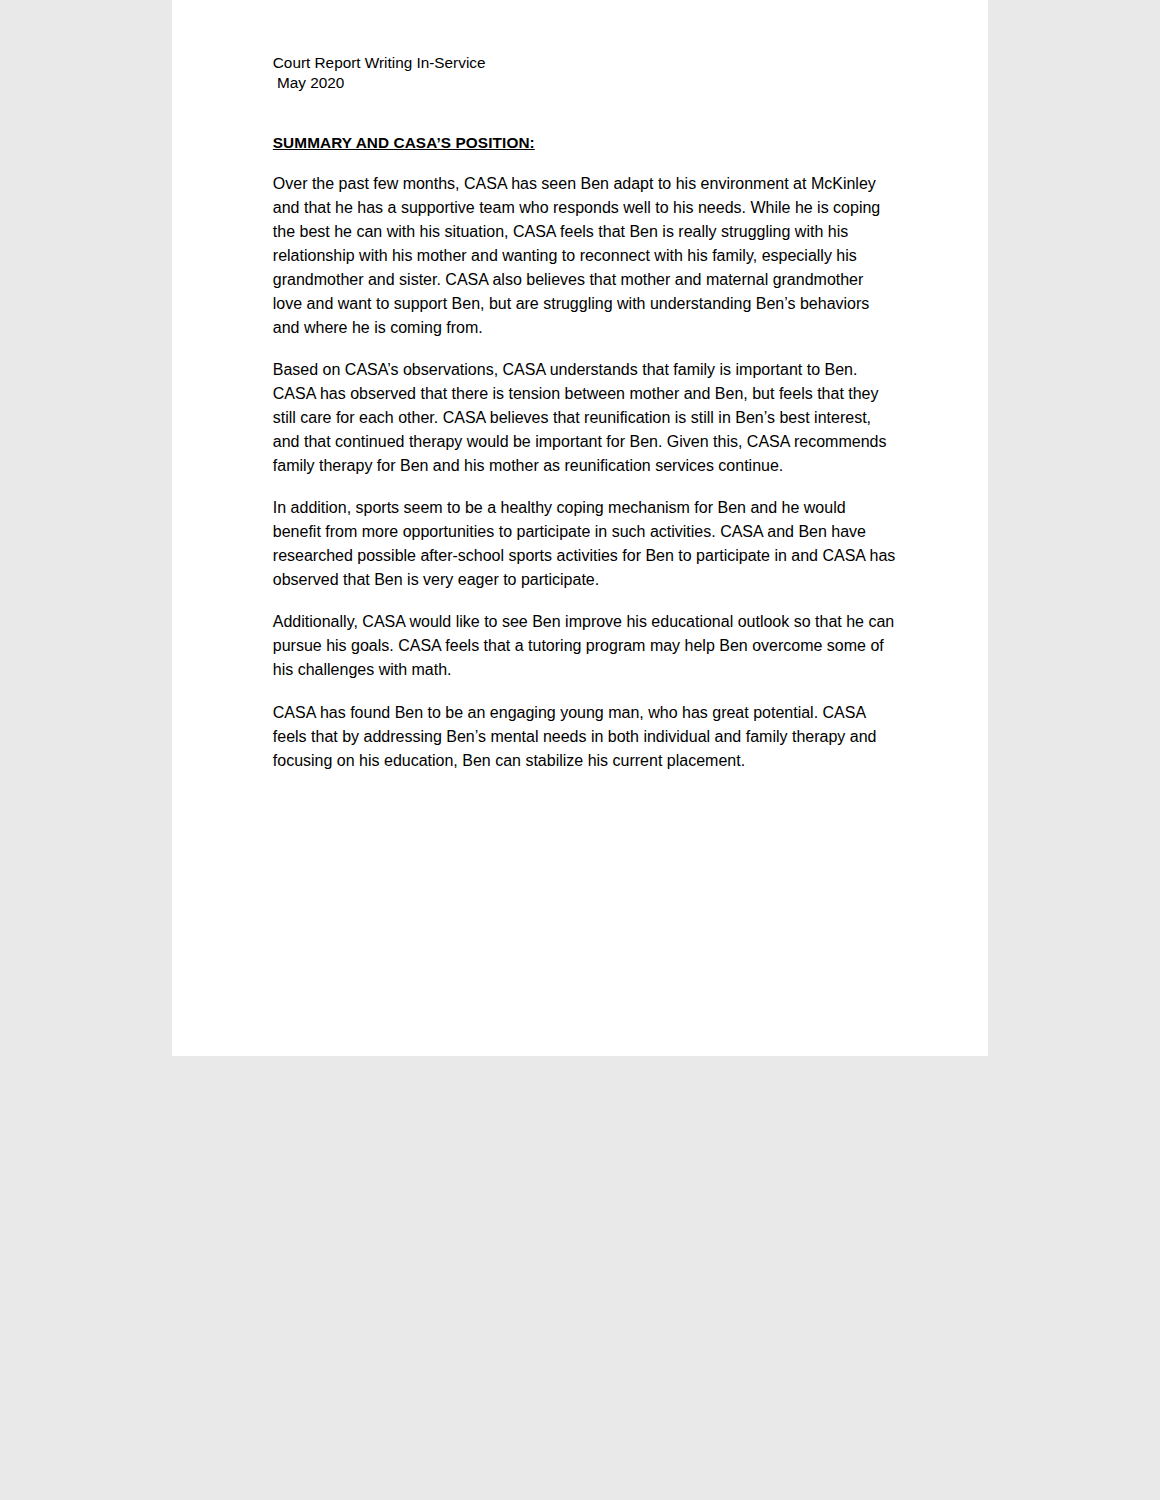Court Report Writing In-Service May 2020
SUMMARY AND CASA’S POSITION:
Over the past few months, CASA has seen Ben adapt to his environment at McKinley and that he has a supportive team who responds well to his needs. While he is coping the best he can with his situation, CASA feels that Ben is really struggling with his relationship with his mother and wanting to reconnect with his family, especially his grandmother and sister. CASA also believes that mother and maternal grandmother love and want to support Ben, but are struggling with understanding Ben’s behaviors and where he is coming from.
Based on CASA’s observations, CASA understands that family is important to Ben. CASA has observed that there is tension between mother and Ben, but feels that they still care for each other. CASA believes that reunification is still in Ben’s best interest, and that continued therapy would be important for Ben. Given this, CASA recommends family therapy for Ben and his mother as reunification services continue.
In addition, sports seem to be a healthy coping mechanism for Ben and he would benefit from more opportunities to participate in such activities. CASA and Ben have researched possible after-school sports activities for Ben to participate in and CASA has observed that Ben is very eager to participate.
Additionally, CASA would like to see Ben improve his educational outlook so that he can pursue his goals. CASA feels that a tutoring program may help Ben overcome some of his challenges with math.
CASA has found Ben to be an engaging young man, who has great potential. CASA feels that by addressing Ben’s mental needs in both individual and family therapy and focusing on his education, Ben can stabilize his current placement.